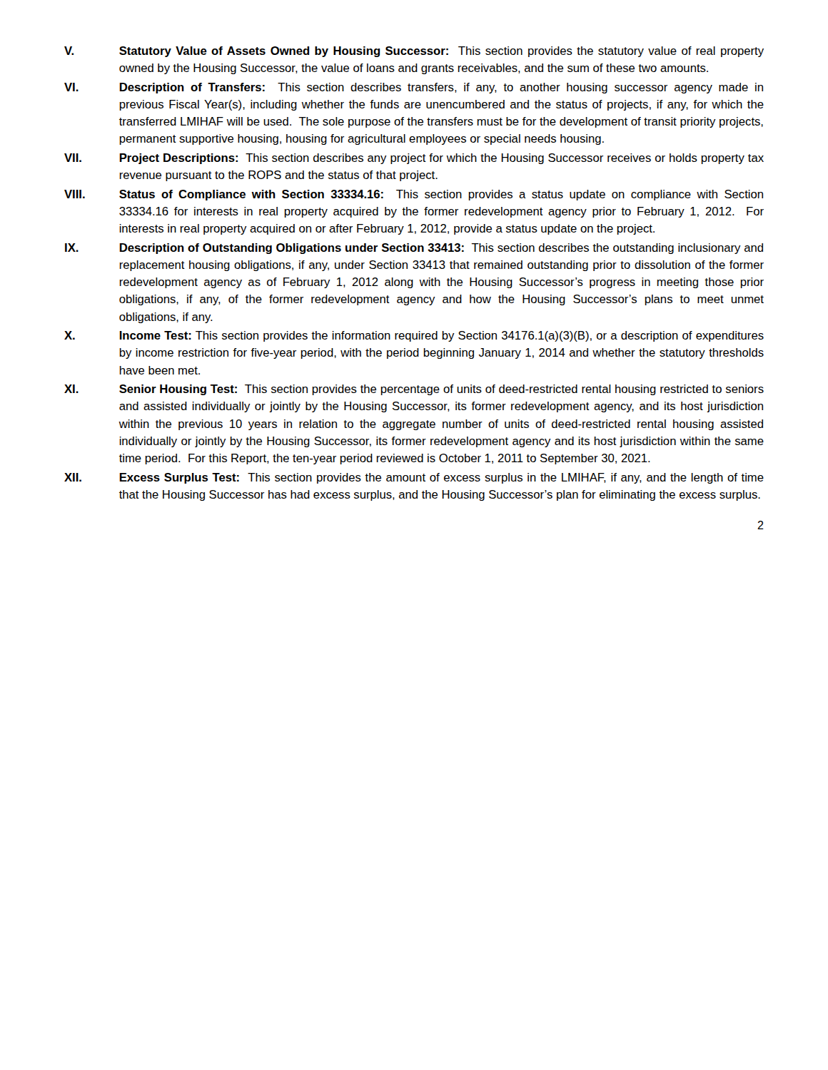V. Statutory Value of Assets Owned by Housing Successor: This section provides the statutory value of real property owned by the Housing Successor, the value of loans and grants receivables, and the sum of these two amounts.
VI. Description of Transfers: This section describes transfers, if any, to another housing successor agency made in previous Fiscal Year(s), including whether the funds are unencumbered and the status of projects, if any, for which the transferred LMIHAF will be used. The sole purpose of the transfers must be for the development of transit priority projects, permanent supportive housing, housing for agricultural employees or special needs housing.
VII. Project Descriptions: This section describes any project for which the Housing Successor receives or holds property tax revenue pursuant to the ROPS and the status of that project.
VIII. Status of Compliance with Section 33334.16: This section provides a status update on compliance with Section 33334.16 for interests in real property acquired by the former redevelopment agency prior to February 1, 2012. For interests in real property acquired on or after February 1, 2012, provide a status update on the project.
IX. Description of Outstanding Obligations under Section 33413: This section describes the outstanding inclusionary and replacement housing obligations, if any, under Section 33413 that remained outstanding prior to dissolution of the former redevelopment agency as of February 1, 2012 along with the Housing Successor’s progress in meeting those prior obligations, if any, of the former redevelopment agency and how the Housing Successor’s plans to meet unmet obligations, if any.
X. Income Test: This section provides the information required by Section 34176.1(a)(3)(B), or a description of expenditures by income restriction for five-year period, with the period beginning January 1, 2014 and whether the statutory thresholds have been met.
XI. Senior Housing Test: This section provides the percentage of units of deed-restricted rental housing restricted to seniors and assisted individually or jointly by the Housing Successor, its former redevelopment agency, and its host jurisdiction within the previous 10 years in relation to the aggregate number of units of deed-restricted rental housing assisted individually or jointly by the Housing Successor, its former redevelopment agency and its host jurisdiction within the same time period. For this Report, the ten-year period reviewed is October 1, 2011 to September 30, 2021.
XII. Excess Surplus Test: This section provides the amount of excess surplus in the LMIHAF, if any, and the length of time that the Housing Successor has had excess surplus, and the Housing Successor’s plan for eliminating the excess surplus.
2